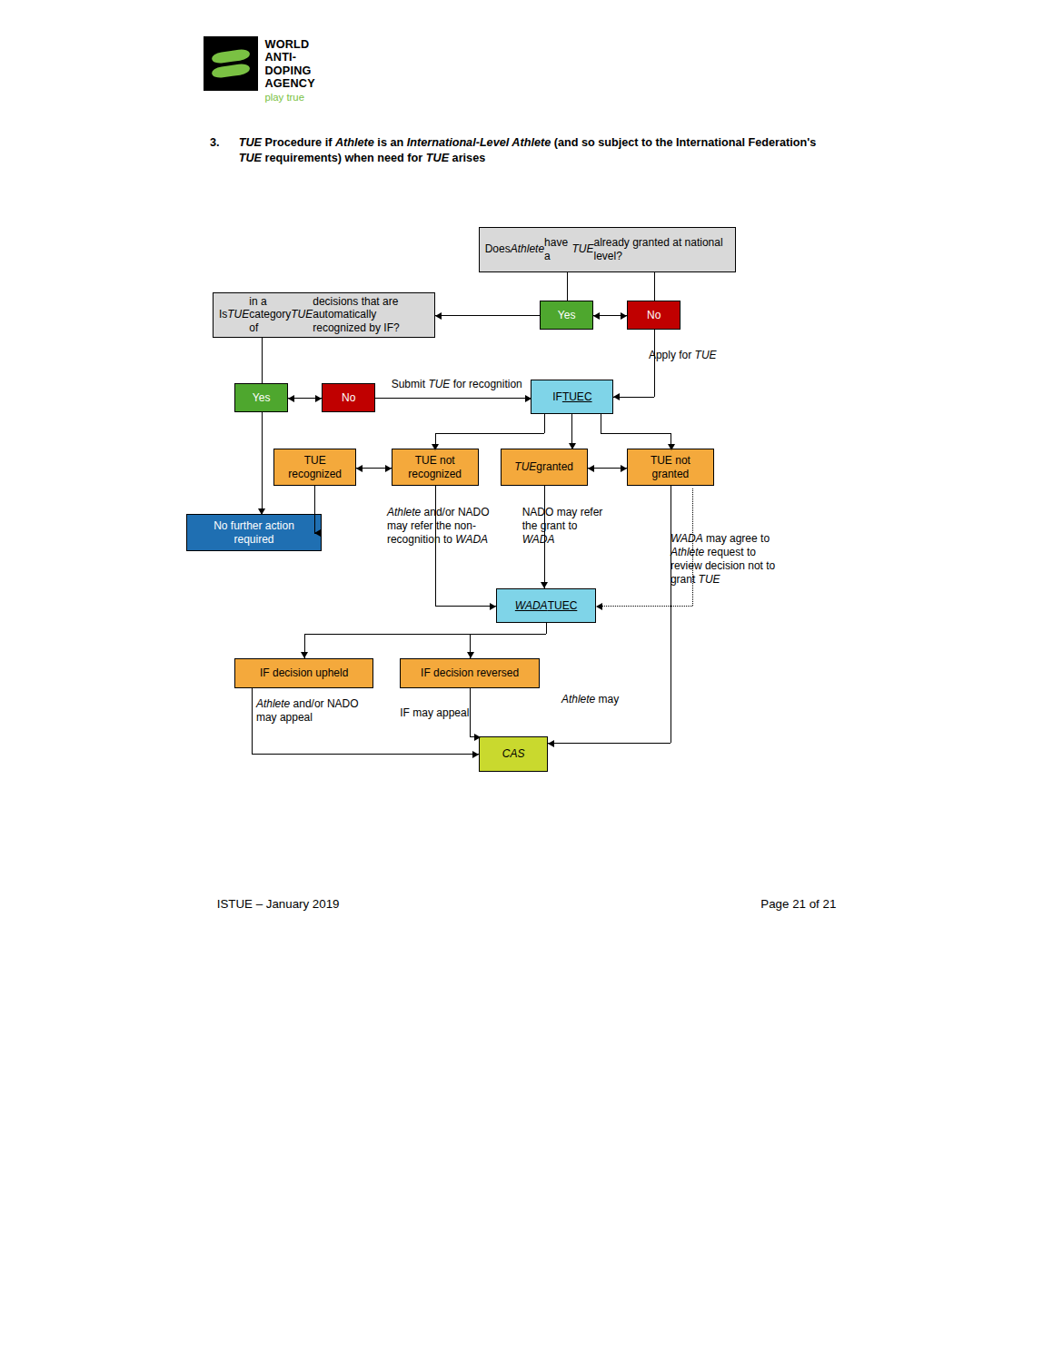WORLD
ANTI-DOPING
AGENCY
play true
3. TUE Procedure if Athlete is an International-Level Athlete (and so subject to the International Federation's TUE requirements) when need for TUE arises
Does Athlete have a TUE already granted at national level?
Yes
No
Is TUE in a category of TUE decisions that are automatically recognized by IF?
Yes
No
IF TUEC
TUE
recognized
TUE not
recognized
TUE granted
TUE not
granted
No further action
required
WADA TUEC
IF decision upheld
IF decision reversed
CAS
Apply for TUE
Submit TUE for recognition
Athlete and/or NADO may refer the non-recognition to WADA
NADO may refer the grant to WADA
WADA may agree to Athlete request to review decision not to grant TUE
Athlete and/or NADO may appeal
IF may appeal
Athlete may
ISTUE – January 2019
Page 21 of 21